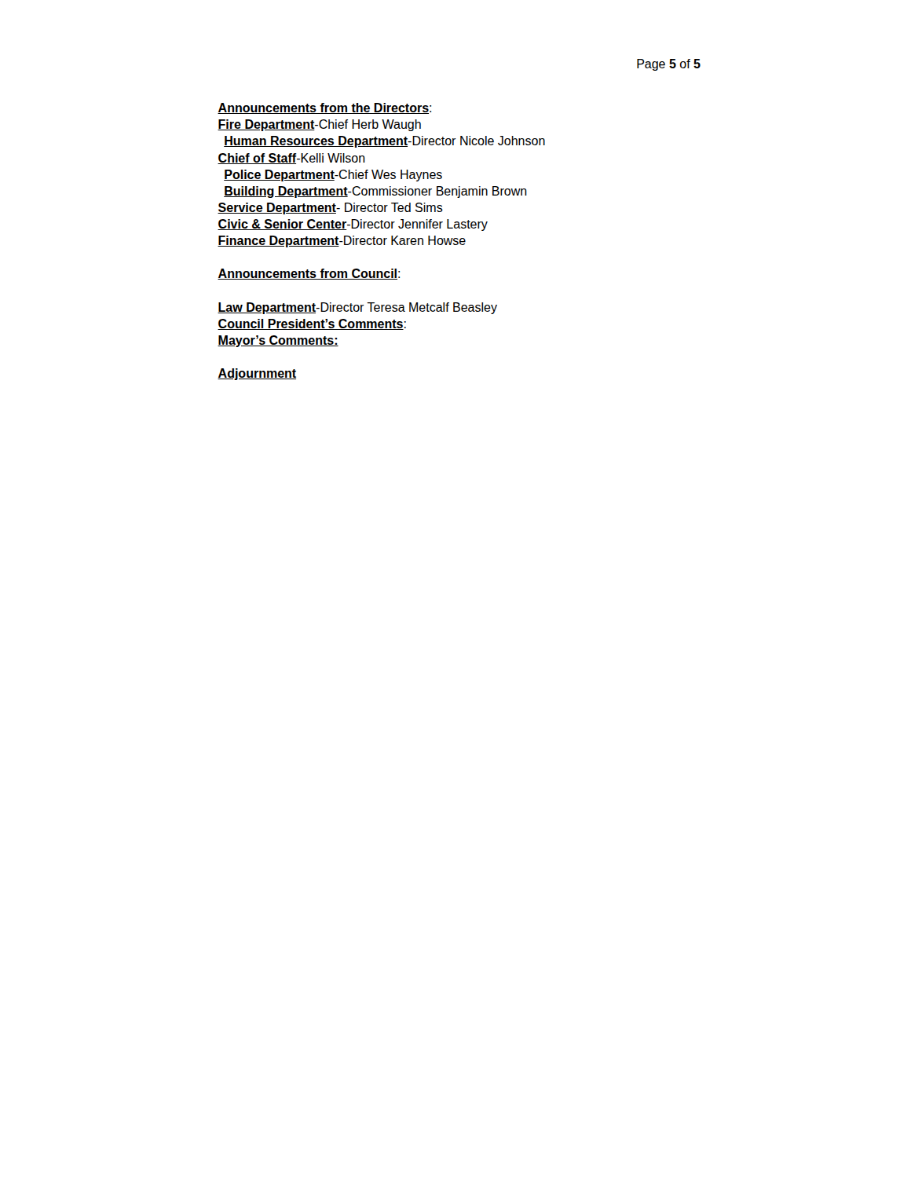Page 5 of 5
Announcements from the Directors:
Fire Department-Chief Herb Waugh
Human Resources Department-Director Nicole Johnson
Chief of Staff-Kelli Wilson
Police Department-Chief Wes Haynes
Building Department-Commissioner Benjamin Brown
Service Department- Director Ted Sims
Civic & Senior Center-Director Jennifer Lastery
Finance Department-Director Karen Howse
Announcements from Council:
Law Department-Director Teresa Metcalf Beasley
Council President’s Comments:
Mayor’s Comments:
Adjournment